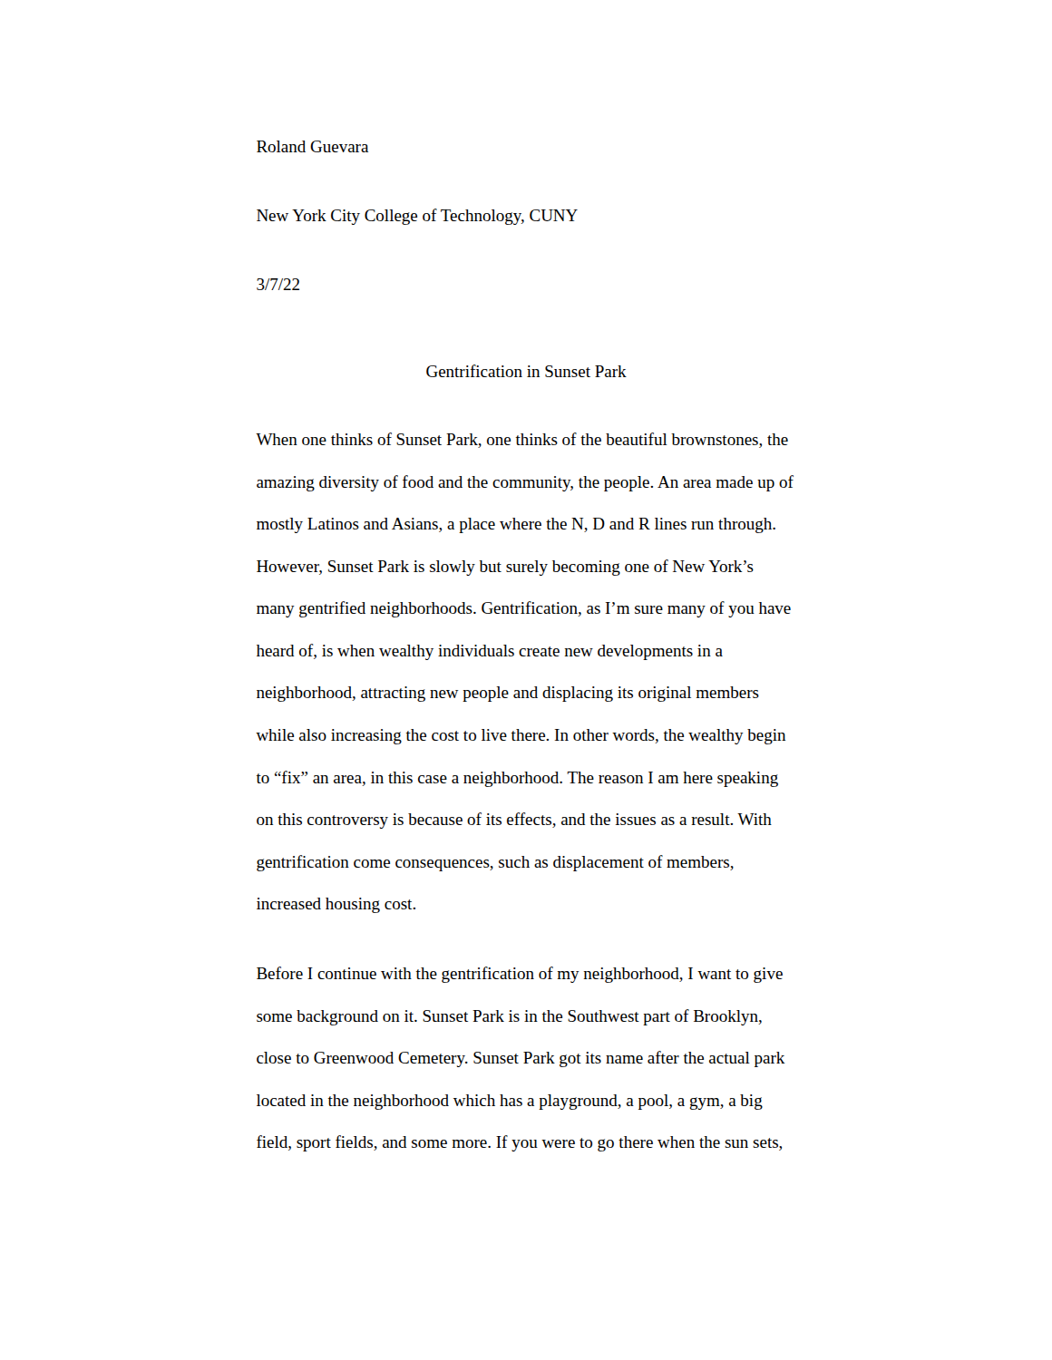Roland Guevara
New York City College of Technology, CUNY
3/7/22
Gentrification in Sunset Park
When one thinks of Sunset Park, one thinks of the beautiful brownstones, the amazing diversity of food and the community, the people. An area made up of mostly Latinos and Asians, a place where the N, D and R lines run through. However, Sunset Park is slowly but surely becoming one of New York’s many gentrified neighborhoods. Gentrification, as I’m sure many of you have heard of, is when wealthy individuals create new developments in a neighborhood, attracting new people and displacing its original members while also increasing the cost to live there. In other words, the wealthy begin to “fix” an area, in this case a neighborhood. The reason I am here speaking on this controversy is because of its effects, and the issues as a result. With gentrification come consequences, such as displacement of members, increased housing cost.
Before I continue with the gentrification of my neighborhood, I want to give some background on it. Sunset Park is in the Southwest part of Brooklyn, close to Greenwood Cemetery. Sunset Park got its name after the actual park located in the neighborhood which has a playground, a pool, a gym, a big field, sport fields, and some more. If you were to go there when the sun sets,